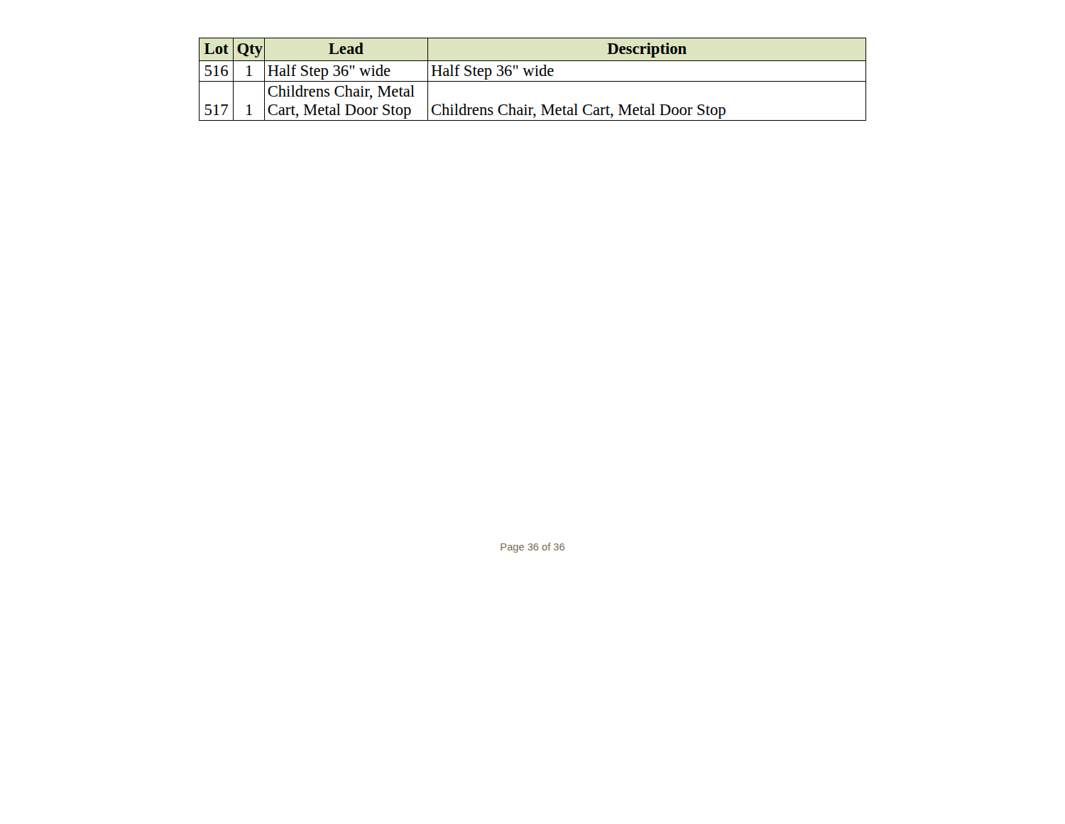| Lot | Qty | Lead | Description |
| --- | --- | --- | --- |
| 516 | 1 | Half Step 36" wide | Half Step 36" wide |
| 517 | 1 | Childrens Chair, Metal Cart, Metal Door Stop | Childrens Chair, Metal Cart, Metal Door Stop |
Page 36 of 36